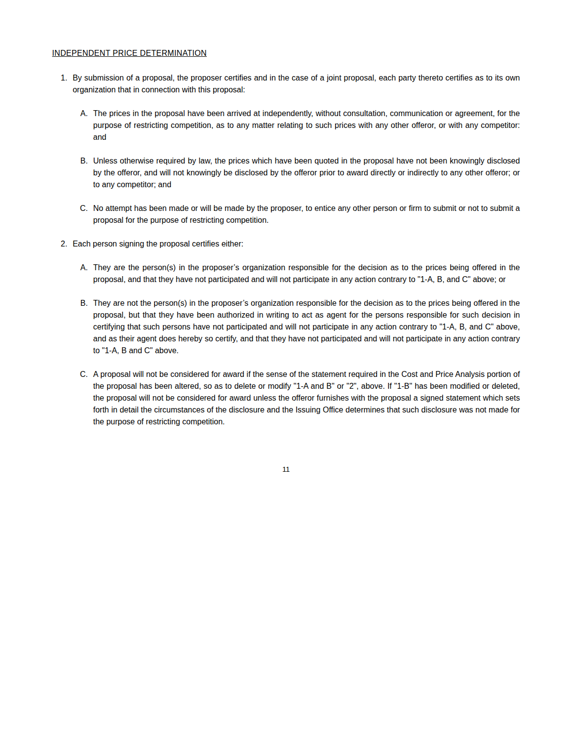INDEPENDENT PRICE DETERMINATION
By submission of a proposal, the proposer certifies and in the case of a joint proposal, each party thereto certifies as to its own organization that in connection with this proposal:
The prices in the proposal have been arrived at independently, without consultation, communication or agreement, for the purpose of restricting competition, as to any matter relating to such prices with any other offeror, or with any competitor: and
Unless otherwise required by law, the prices which have been quoted in the proposal have not been knowingly disclosed by the offeror, and will not knowingly be disclosed by the offeror prior to award directly or indirectly to any other offeror; or to any competitor; and
No attempt has been made or will be made by the proposer, to entice any other person or firm to submit or not to submit a proposal for the purpose of restricting competition.
Each person signing the proposal certifies either:
They are the person(s) in the proposer’s organization responsible for the decision as to the prices being offered in the proposal, and that they have not participated and will not participate in any action contrary to "1-A, B, and C" above; or
They are not the person(s) in the proposer’s organization responsible for the decision as to the prices being offered in the proposal, but that they have been authorized in writing to act as agent for the persons responsible for such decision in certifying that such persons have not participated and will not participate in any action contrary to "1-A, B, and C" above, and as their agent does hereby so certify, and that they have not participated and will not participate in any action contrary to "1-A, B and C" above.
A proposal will not be considered for award if the sense of the statement required in the Cost and Price Analysis portion of the proposal has been altered, so as to delete or modify "1-A and B" or "2", above. If "1-B" has been modified or deleted, the proposal will not be considered for award unless the offeror furnishes with the proposal a signed statement which sets forth in detail the circumstances of the disclosure and the Issuing Office determines that such disclosure was not made for the purpose of restricting competition.
11